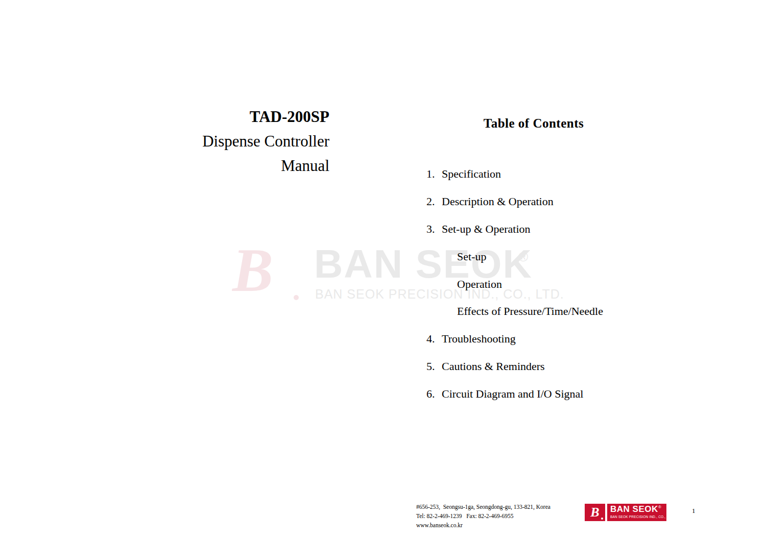B
BAN SEOK
®
BAN SEOK PRECISION IND., CO., LTD.
TAD-200SP
Dispense Controller
Manual
Table of Contents
Specification
Description & Operation
Set-up & Operation
Set-up
Operation
Effects of Pressure/Time/Needle
Troubleshooting
Cautions & Reminders
Circuit Diagram and I/O Signal
#656-253, Seongsu-1ga, Seongdong-gu, 133-821, Korea
Tel: 82-2-469-1239 Fax: 82-2-469-6955
www.banseok.co.kr
B
BAN SEOK ® BAN SEOK PRECISION IND., CO., LTD.
1